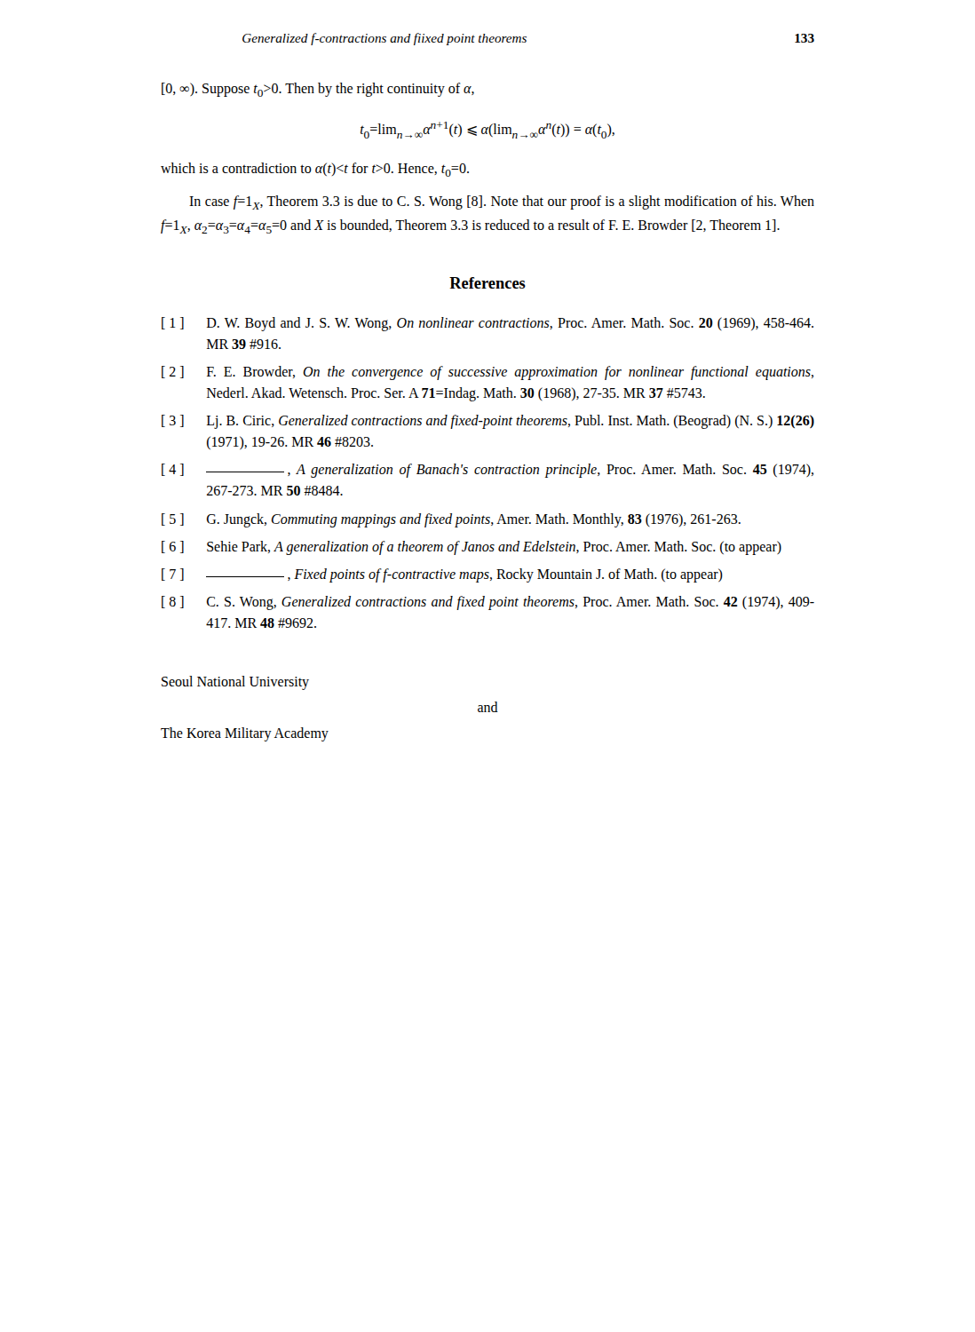Generalized f-contractions and fiixed point theorems 133
[0, ∞). Suppose t0>0. Then by the right continuity of α,
t0=limn→∞αn+1(t) ⩽ α(limn→∞αn(t)) = α(t0),
which is a contradiction to α(t)<t for t>0. Hence, t0=0.
In case f=1X, Theorem 3.3 is due to C. S. Wong [8]. Note that our proof is a slight modification of his. When f=1X, α2=α3=α4=α5=0 and X is bounded, Theorem 3.3 is reduced to a result of F. E. Browder [2, Theorem 1].
References
[ 1 ] D. W. Boyd and J. S. W. Wong, On nonlinear contractions, Proc. Amer. Math. Soc. 20 (1969), 458-464. MR 39 #916.
[ 2 ] F. E. Browder, On the convergence of successive approximation for nonlinear functional equations, Nederl. Akad. Wetensch. Proc. Ser. A 71=Indag. Math. 30 (1968), 27-35. MR 37 #5743.
[ 3 ] Lj. B. Ciric, Generalized contractions and fixed-point theorems, Publ. Inst. Math. (Beograd) (N. S.) 12(26) (1971), 19-26. MR 46 #8203.
[ 4 ] , A generalization of Banach's contraction principle, Proc. Amer. Math. Soc. 45 (1974), 267-273. MR 50 #8484.
[ 5 ] G. Jungck, Commuting mappings and fixed points, Amer. Math. Monthly, 83 (1976), 261-263.
[ 6 ] Sehie Park, A generalization of a theorem of Janos and Edelstein, Proc. Amer. Math. Soc. (to appear)
[ 7 ] , Fixed points of f-contractive maps, Rocky Mountain J. of Math. (to appear)
[ 8 ] C. S. Wong, Generalized contractions and fixed point theorems, Proc. Amer. Math. Soc. 42 (1974), 409-417. MR 48 #9692.
Seoul National University
and
The Korea Military Academy